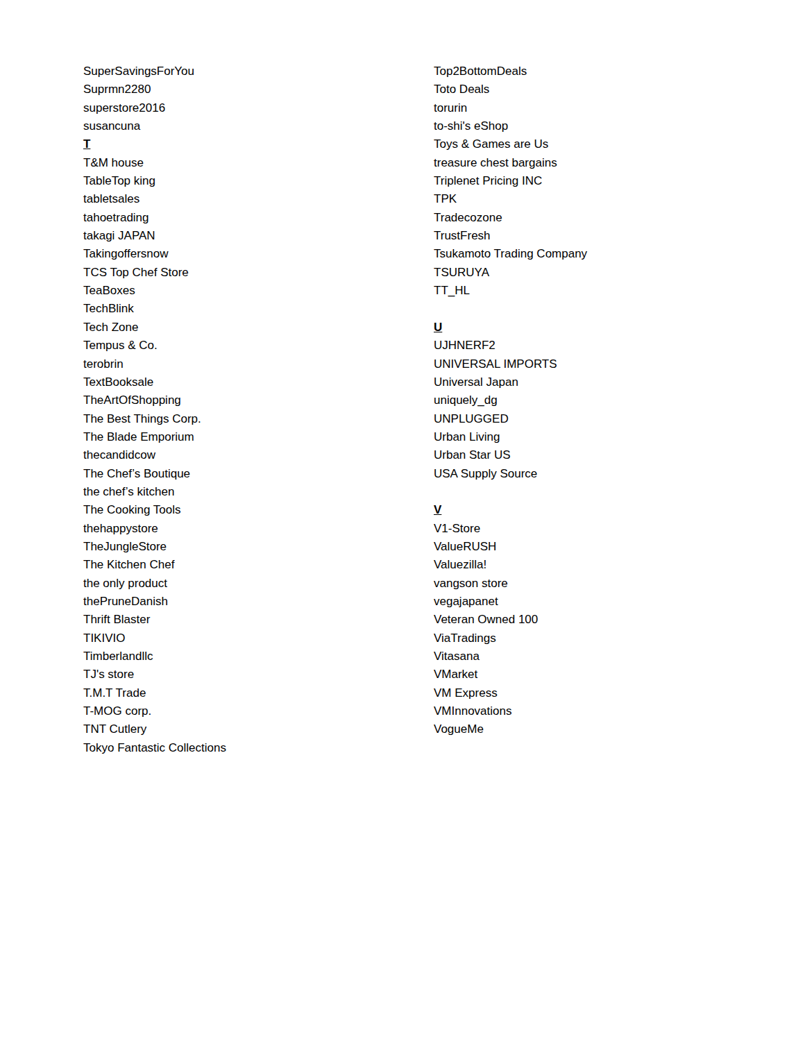SuperSavingsForYou
Suprmn2280
superstore2016
susancuna
T
T&M house
TableTop king
tabletsales
tahoetrading
takagi JAPAN
Takingoffersnow
TCS Top Chef Store
TeaBoxes
TechBlink
Tech Zone
Tempus & Co.
terobrin
TextBooksale
TheArtOfShopping
The Best Things Corp.
The Blade Emporium
thecandidcow
The Chef’s Boutique
the chef’s kitchen
The Cooking Tools
thehappystore
TheJungleStore
The Kitchen Chef
the only product
thePruneDanish
Thrift Blaster
TIKIVIO
Timberlandllc
TJ's store
T.M.T Trade
T-MOG corp.
TNT Cutlery
Tokyo Fantastic Collections
Top2BottomDeals
Toto Deals
torurin
to-shi's eShop
Toys & Games are Us
treasure chest bargains
Triplenet Pricing INC
TPK
Tradecozone
TrustFresh
Tsukamoto Trading Company
TSURUYA
TT_HL
U
UJHNERF2
UNIVERSAL IMPORTS
Universal Japan
uniquely_dg
UNPLUGGED
Urban Living
Urban Star US
USA Supply Source
V
V1-Store
ValueRUSH
Valuezilla!
vangson store
vegajapanet
Veteran Owned 100
ViaTradings
Vitasana
VMarket
VM Express
VMInnovations
VogueMe